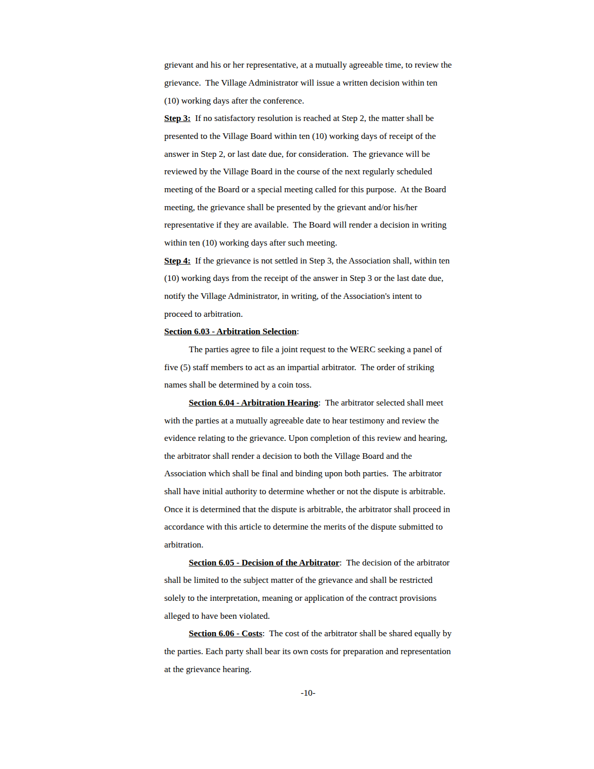grievant and his or her representative, at a mutually agreeable time, to review the grievance. The Village Administrator will issue a written decision within ten (10) working days after the conference.
Step 3: If no satisfactory resolution is reached at Step 2, the matter shall be presented to the Village Board within ten (10) working days of receipt of the answer in Step 2, or last date due, for consideration. The grievance will be reviewed by the Village Board in the course of the next regularly scheduled meeting of the Board or a special meeting called for this purpose. At the Board meeting, the grievance shall be presented by the grievant and/or his/her representative if they are available. The Board will render a decision in writing within ten (10) working days after such meeting.
Step 4: If the grievance is not settled in Step 3, the Association shall, within ten (10) working days from the receipt of the answer in Step 3 or the last date due, notify the Village Administrator, in writing, of the Association's intent to proceed to arbitration.
Section 6.03 - Arbitration Selection:
The parties agree to file a joint request to the WERC seeking a panel of five (5) staff members to act as an impartial arbitrator. The order of striking names shall be determined by a coin toss.
Section 6.04 - Arbitration Hearing: The arbitrator selected shall meet with the parties at a mutually agreeable date to hear testimony and review the evidence relating to the grievance. Upon completion of this review and hearing, the arbitrator shall render a decision to both the Village Board and the Association which shall be final and binding upon both parties. The arbitrator shall have initial authority to determine whether or not the dispute is arbitrable. Once it is determined that the dispute is arbitrable, the arbitrator shall proceed in accordance with this article to determine the merits of the dispute submitted to arbitration.
Section 6.05 - Decision of the Arbitrator: The decision of the arbitrator shall be limited to the subject matter of the grievance and shall be restricted solely to the interpretation, meaning or application of the contract provisions alleged to have been violated.
Section 6.06 - Costs: The cost of the arbitrator shall be shared equally by the parties. Each party shall bear its own costs for preparation and representation at the grievance hearing.
-10-